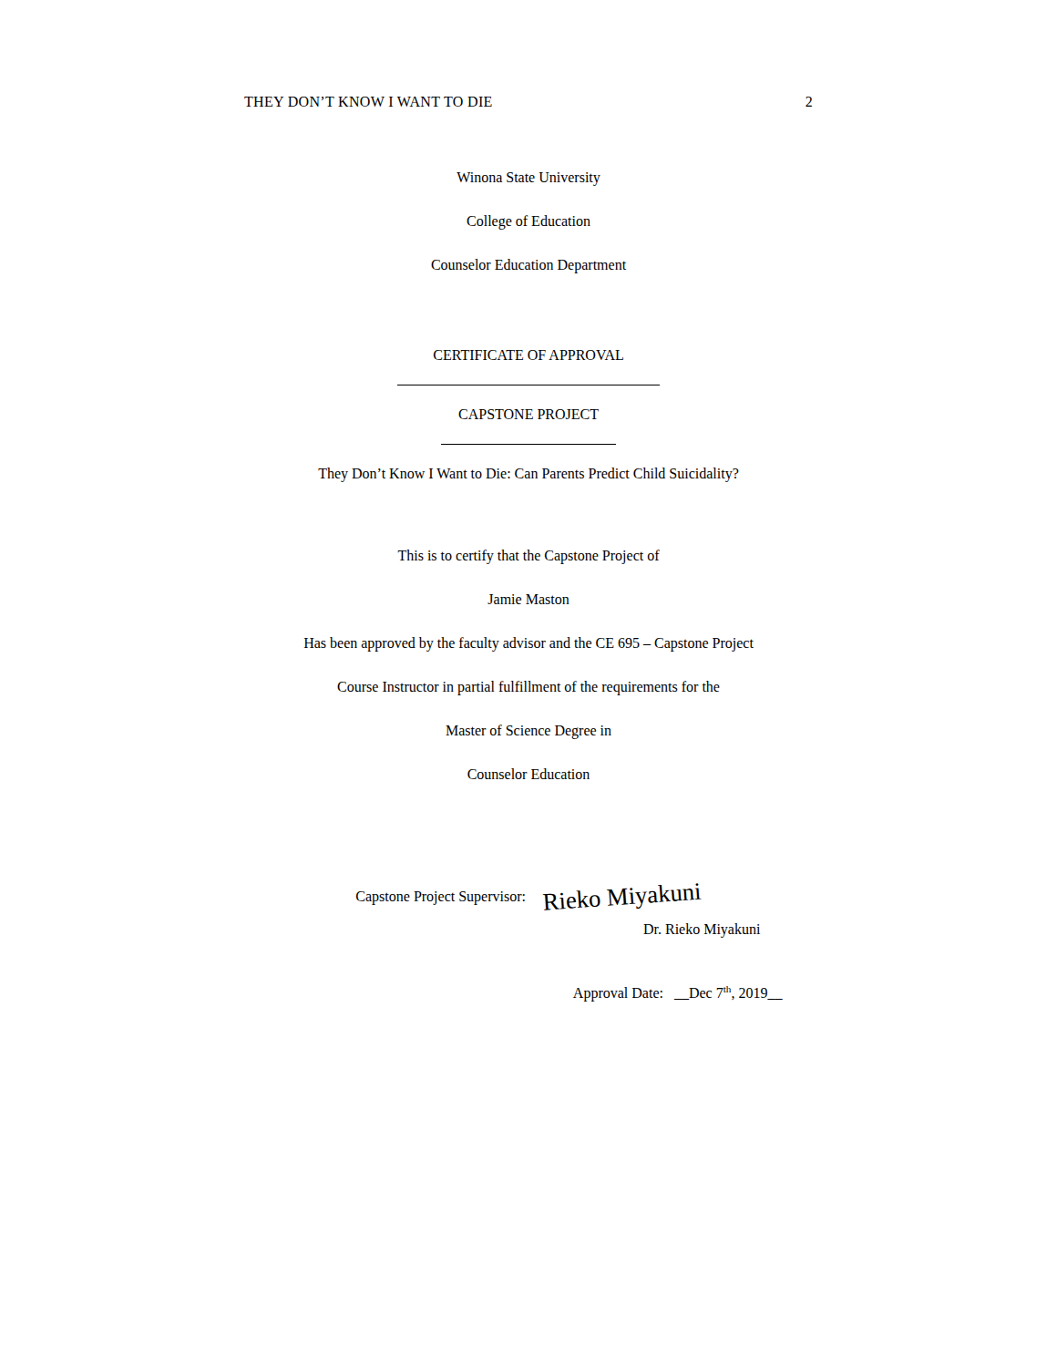They Don’t Know I Want to Die 2
Winona State University
College of Education
Counselor Education Department
CERTIFICATE OF APPROVAL
CAPSTONE PROJECT
They Don’t Know I Want to Die: Can Parents Predict Child Suicidality?
This is to certify that the Capstone Project of
Jamie Maston
Has been approved by the faculty advisor and the CE 695 – Capstone Project
Course Instructor in partial fulfillment of the requirements for the
Master of Science Degree in
Counselor Education
Capstone Project Supervisor: Rieko Miyakuni
Dr. Rieko Miyakuni
Approval Date: __Dec 7th, 2019__